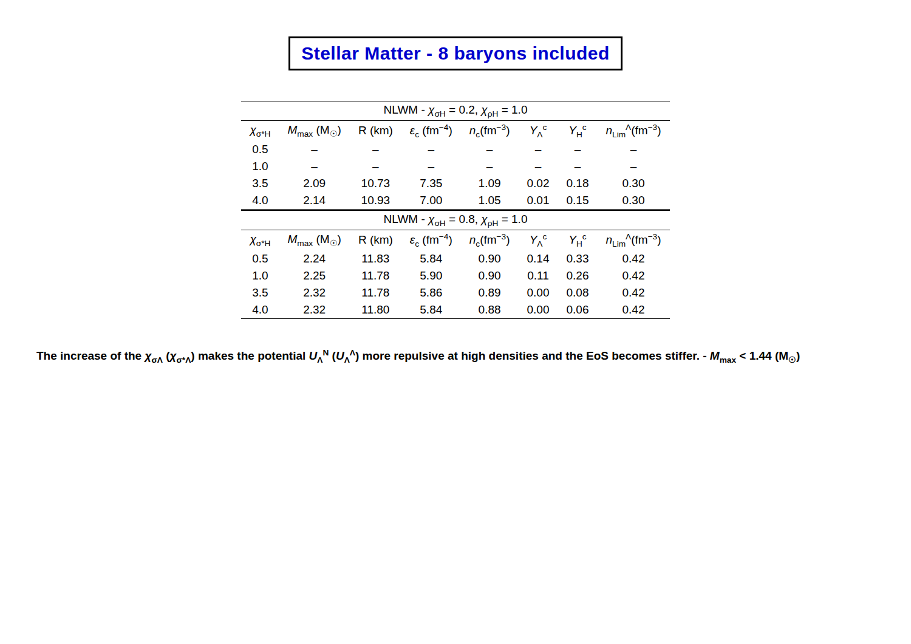Stellar Matter - 8 baryons included
| NLWM - χ σH = 0.2, χ ρH = 1.0 |
| χ σ*H | M max (M ☉ ) | R (km) | ε c (fm −4 ) | n c (fm −3 ) | Y Λ c | Y H c | n Lim Λ (fm −3 ) |
| 0.5 | – | – | – | – | – | – | – |
| 1.0 | – | – | – | – | – | – | – |
| 3.5 | 2.09 | 10.73 | 7.35 | 1.09 | 0.02 | 0.18 | 0.30 |
| 4.0 | 2.14 | 10.93 | 7.00 | 1.05 | 0.01 | 0.15 | 0.30 |
| NLWM - χ σH = 0.8, χ ρH = 1.0 |
| χ σ*H | M max (M ☉ ) | R (km) | ε c (fm −4 ) | n c (fm −3 ) | Y Λ c | Y H c | n Lim Λ (fm −3 ) |
| 0.5 | 2.24 | 11.83 | 5.84 | 0.90 | 0.14 | 0.33 | 0.42 |
| 1.0 | 2.25 | 11.78 | 5.90 | 0.90 | 0.11 | 0.26 | 0.42 |
| 3.5 | 2.32 | 11.78 | 5.86 | 0.89 | 0.00 | 0.08 | 0.42 |
| 4.0 | 2.32 | 11.80 | 5.84 | 0.88 | 0.00 | 0.06 | 0.42 |
The increase of the χσΛ (χσ*Λ) makes the potential UΛN (UΛΛ) more repulsive at high densities and the EoS becomes stiffer. - Mmax < 1.44 (M☉)